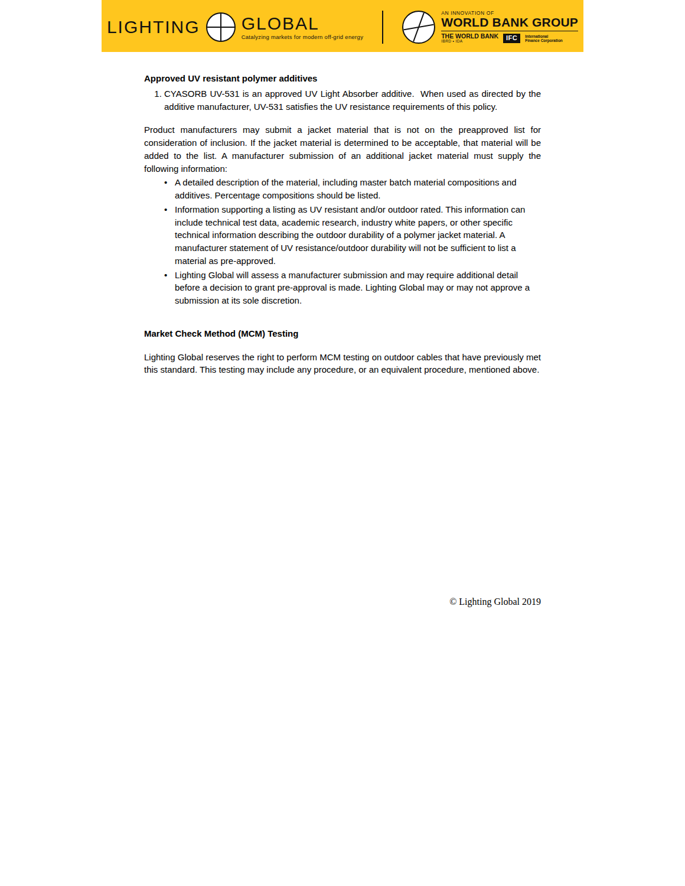LIGHTING
GLOBAL
Catalyzing markets for modern off-grid energy
AN INNOVATION OF
WORLD BANK GROUP
THE WORLD BANKIBRD • IDA
IFC
International
Finance Corporation
Approved UV resistant polymer additives
CYASORB UV-531 is an approved UV Light Absorber additive. When used as directed by the additive manufacturer, UV-531 satisfies the UV resistance requirements of this policy.
Product manufacturers may submit a jacket material that is not on the preapproved list for consideration of inclusion. If the jacket material is determined to be acceptable, that material will be added to the list. A manufacturer submission of an additional jacket material must supply the following information:
A detailed description of the material, including master batch material compositions and additives. Percentage compositions should be listed.
Information supporting a listing as UV resistant and/or outdoor rated. This information can include technical test data, academic research, industry white papers, or other specific technical information describing the outdoor durability of a polymer jacket material. A manufacturer statement of UV resistance/outdoor durability will not be sufficient to list a material as pre-approved.
Lighting Global will assess a manufacturer submission and may require additional detail before a decision to grant pre-approval is made. Lighting Global may or may not approve a submission at its sole discretion.
Market Check Method (MCM) Testing
Lighting Global reserves the right to perform MCM testing on outdoor cables that have previously met this standard. This testing may include any procedure, or an equivalent procedure, mentioned above.
© Lighting Global 2019